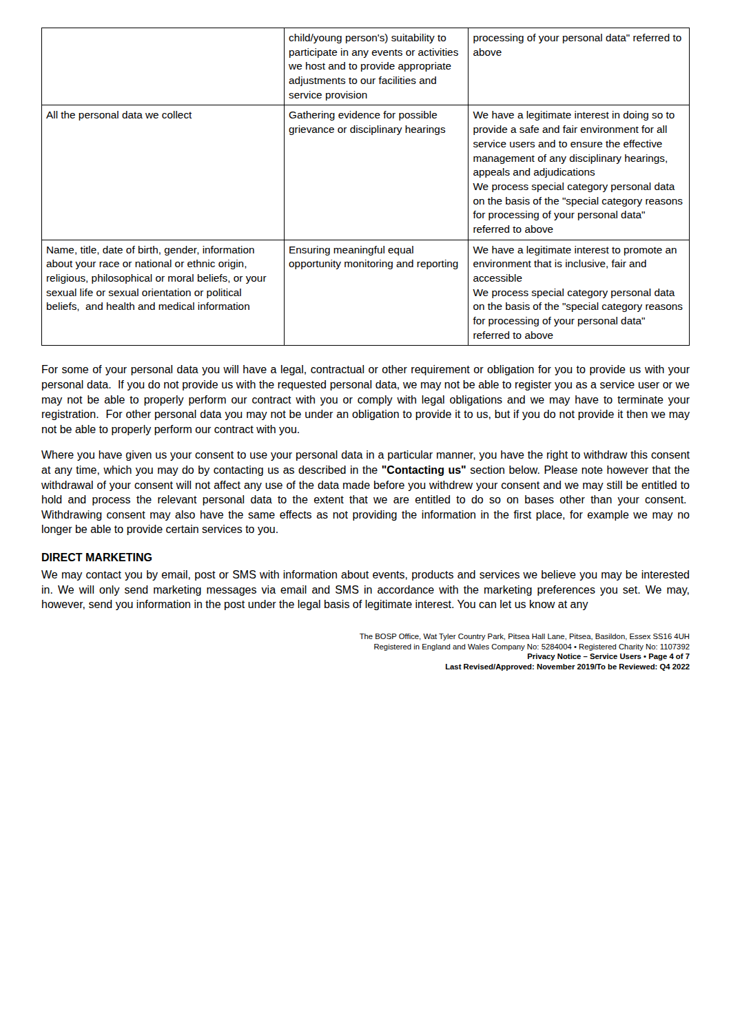| | child/young person's) suitability to participate in any events or activities we host and to provide appropriate adjustments to our facilities and service provision | processing of your personal data" referred to above |
| All the personal data we collect | Gathering evidence for possible grievance or disciplinary hearings | We have a legitimate interest in doing so to provide a safe and fair environment for all service users and to ensure the effective management of any disciplinary hearings, appeals and adjudications We process special category personal data on the basis of the "special category reasons for processing of your personal data" referred to above |
| Name, title, date of birth, gender, information about your race or national or ethnic origin, religious, philosophical or moral beliefs, or your sexual life or sexual orientation or political beliefs, and health and medical information | Ensuring meaningful equal opportunity monitoring and reporting | We have a legitimate interest to promote an environment that is inclusive, fair and accessible We process special category personal data on the basis of the "special category reasons for processing of your personal data" referred to above |
For some of your personal data you will have a legal, contractual or other requirement or obligation for you to provide us with your personal data. If you do not provide us with the requested personal data, we may not be able to register you as a service user or we may not be able to properly perform our contract with you or comply with legal obligations and we may have to terminate your registration. For other personal data you may not be under an obligation to provide it to us, but if you do not provide it then we may not be able to properly perform our contract with you.
Where you have given us your consent to use your personal data in a particular manner, you have the right to withdraw this consent at any time, which you may do by contacting us as described in the "Contacting us" section below. Please note however that the withdrawal of your consent will not affect any use of the data made before you withdrew your consent and we may still be entitled to hold and process the relevant personal data to the extent that we are entitled to do so on bases other than your consent. Withdrawing consent may also have the same effects as not providing the information in the first place, for example we may no longer be able to provide certain services to you.
DIRECT MARKETING
We may contact you by email, post or SMS with information about events, products and services we believe you may be interested in. We will only send marketing messages via email and SMS in accordance with the marketing preferences you set. We may, however, send you information in the post under the legal basis of legitimate interest. You can let us know at any
The BOSP Office, Wat Tyler Country Park, Pitsea Hall Lane, Pitsea, Basildon, Essex SS16 4UH
Registered in England and Wales Company No: 5284004 • Registered Charity No: 1107392
Privacy Notice – Service Users • Page 4 of 7
Last Revised/Approved: November 2019/To be Reviewed: Q4 2022